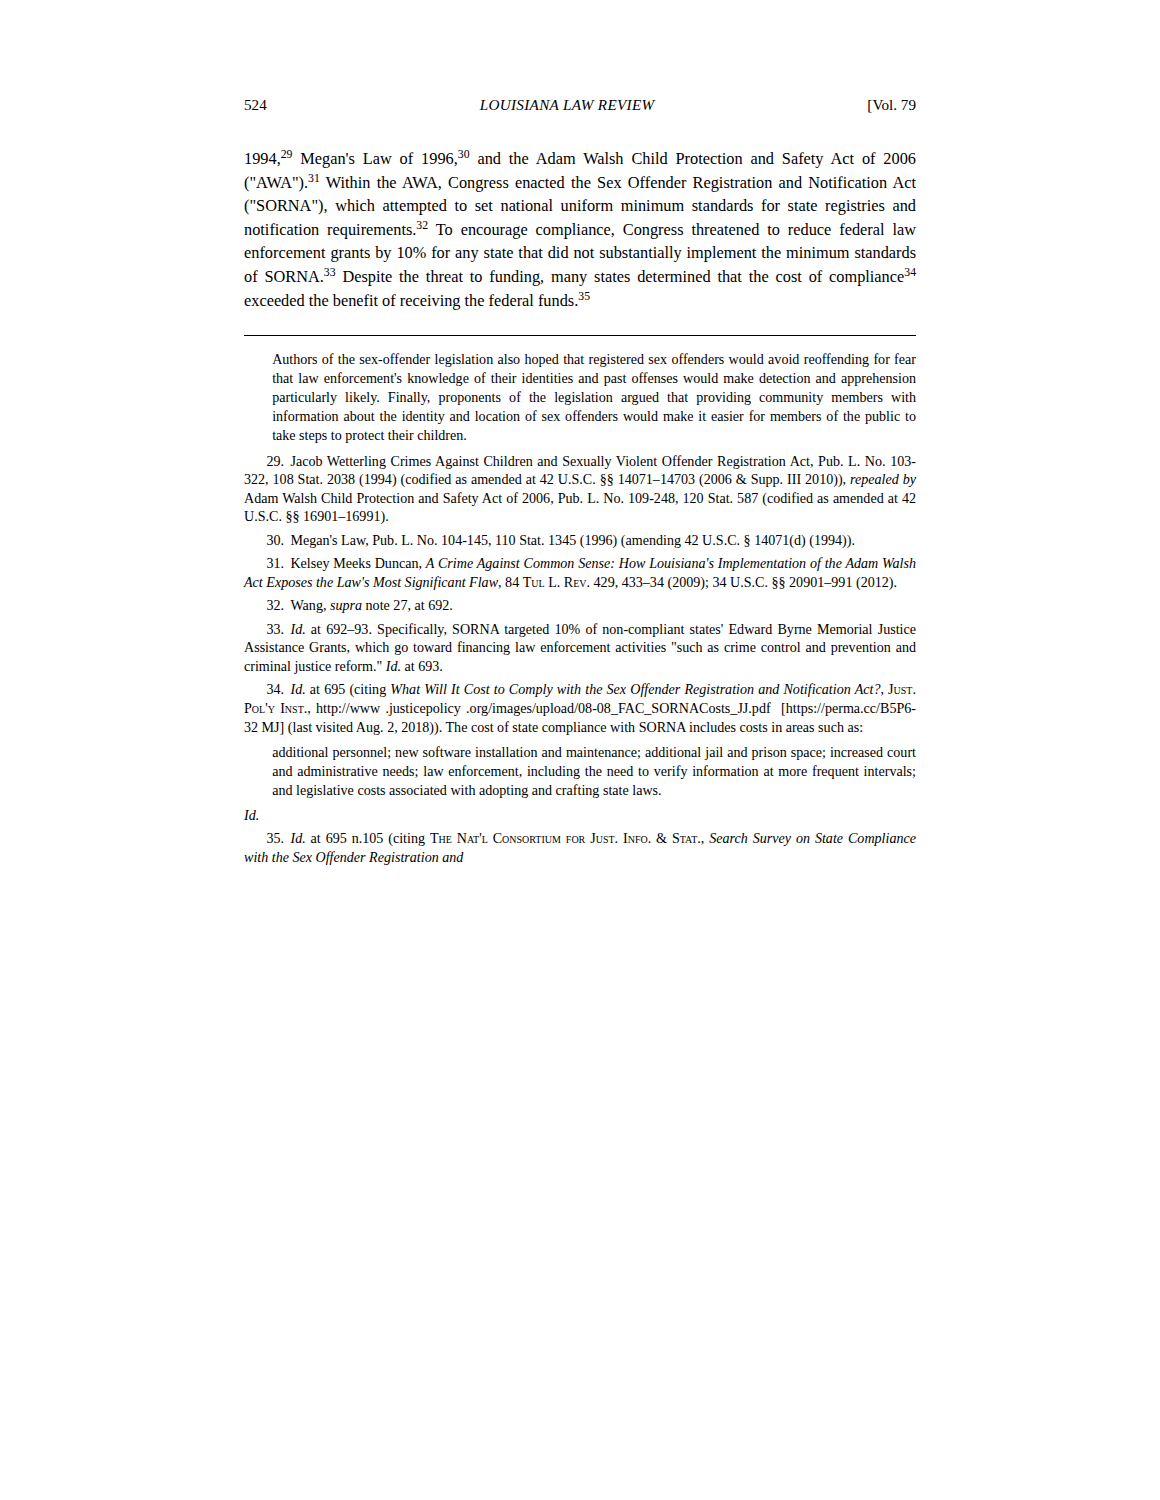524 Louisiana Law Review [Vol. 79
1994,29 Megan's Law of 1996,30 and the Adam Walsh Child Protection and Safety Act of 2006 ("AWA").31 Within the AWA, Congress enacted the Sex Offender Registration and Notification Act ("SORNA"), which attempted to set national uniform minimum standards for state registries and notification requirements.32 To encourage compliance, Congress threatened to reduce federal law enforcement grants by 10% for any state that did not substantially implement the minimum standards of SORNA.33 Despite the threat to funding, many states determined that the cost of compliance34 exceeded the benefit of receiving the federal funds.35
Authors of the sex-offender legislation also hoped that registered sex offenders would avoid reoffending for fear that law enforcement's knowledge of their identities and past offenses would make detection and apprehension particularly likely. Finally, proponents of the legislation argued that providing community members with information about the identity and location of sex offenders would make it easier for members of the public to take steps to protect their children.
29. Jacob Wetterling Crimes Against Children and Sexually Violent Offender Registration Act, Pub. L. No. 103-322, 108 Stat. 2038 (1994) (codified as amended at 42 U.S.C. §§ 14071–14703 (2006 & Supp. III 2010)), repealed by Adam Walsh Child Protection and Safety Act of 2006, Pub. L. No. 109-248, 120 Stat. 587 (codified as amended at 42 U.S.C. §§ 16901–16991).
30. Megan's Law, Pub. L. No. 104-145, 110 Stat. 1345 (1996) (amending 42 U.S.C. § 14071(d) (1994)).
31. Kelsey Meeks Duncan, A Crime Against Common Sense: How Louisiana's Implementation of the Adam Walsh Act Exposes the Law's Most Significant Flaw, 84 Tul L. Rev. 429, 433–34 (2009); 34 U.S.C. §§ 20901–991 (2012).
32. Wang, supra note 27, at 692.
33. Id. at 692–93. Specifically, SORNA targeted 10% of non-compliant states' Edward Byrne Memorial Justice Assistance Grants, which go toward financing law enforcement activities "such as crime control and prevention and criminal justice reform." Id. at 693.
34. Id. at 695 (citing What Will It Cost to Comply with the Sex Offender Registration and Notification Act?, Just. Pol'y Inst., http://www .justicepolicy .org/images/upload/08-08_FAC_SORNACosts_JJ.pdf [https://perma.cc/B5P6-32 MJ] (last visited Aug. 2, 2018)). The cost of state compliance with SORNA includes costs in areas such as:
additional personnel; new software installation and maintenance; additional jail and prison space; increased court and administrative needs; law enforcement, including the need to verify information at more frequent intervals; and legislative costs associated with adopting and crafting state laws.
Id.
35. Id. at 695 n.105 (citing The Nat'l Consortium for Just. Info. & Stat., Search Survey on State Compliance with the Sex Offender Registration and